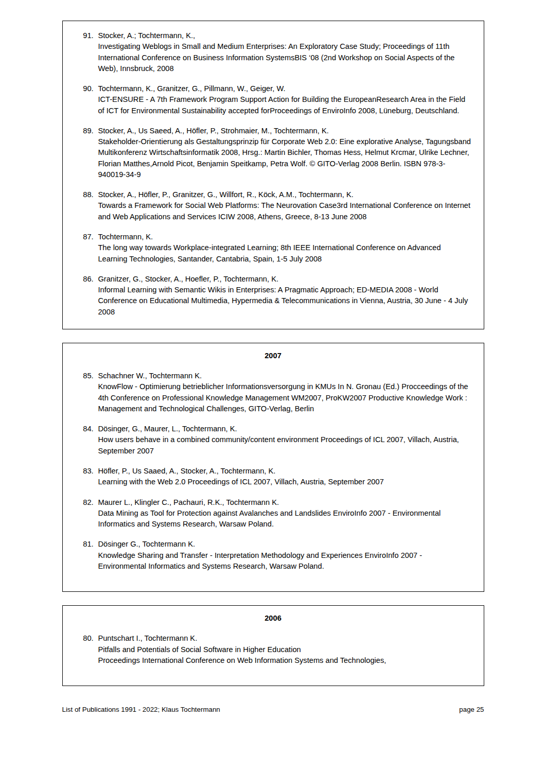91. Stocker, A.; Tochtermann, K., Investigating Weblogs in Small and Medium Enterprises: An Exploratory Case Study; Proceedings of 11th International Conference on Business Information SystemsBIS ‘08 (2nd Workshop on Social Aspects of the Web), Innsbruck, 2008
90. Tochtermann, K., Granitzer, G., Pillmann, W., Geiger, W. ICT-ENSURE - A 7th Framework Program Support Action for Building the EuropeanResearch Area in the Field of ICT for Environmental Sustainability accepted forProceedings of EnviroInfo 2008, Lüneburg, Deutschland.
89. Stocker, A., Us Saeed, A., Höfler, P., Strohmaier, M., Tochtermann, K. Stakeholder-Orientierung als Gestaltungsprinzip für Corporate Web 2.0: Eine explorative Analyse, Tagungsband Multikonferenz Wirtschaftsinformatik 2008, Hrsg.: Martin Bichler, Thomas Hess, Helmut Krcmar, Ulrike Lechner, Florian Matthes,Arnold Picot, Benjamin Speitkamp, Petra Wolf. © GITO-Verlag 2008 Berlin. ISBN 978-3-940019-34-9
88. Stocker, A., Höfler, P., Granitzer, G., Willfort, R., Köck, A.M., Tochtermann, K. Towards a Framework for Social Web Platforms: The Neurovation Case3rd International Conference on Internet and Web Applications and Services ICIW 2008, Athens, Greece, 8-13 June 2008
87. Tochtermann, K. The long way towards Workplace-integrated Learning; 8th IEEE International Conference on Advanced Learning Technologies, Santander, Cantabria, Spain, 1-5 July 2008
86. Granitzer, G., Stocker, A., Hoefler, P., Tochtermann, K. Informal Learning with Semantic Wikis in Enterprises: A Pragmatic Approach; ED-MEDIA 2008 - World Conference on Educational Multimedia, Hypermedia & Telecommunications in Vienna, Austria, 30 June - 4 July 2008
2007
85. Schachner W., Tochtermann K. KnowFlow - Optimierung betrieblicher Informationsversorgung in KMUs In N. Gronau (Ed.) Procceedings of the 4th Conference on Professional Knowledge Management WM2007, ProKW2007 Productive Knowledge Work : Management and Technological Challenges, GITO-Verlag, Berlin
84. Dösinger, G., Maurer, L., Tochtermann, K. How users behave in a combined community/content environment Proceedings of ICL 2007, Villach, Austria, September 2007
83. Höfler, P., Us Saaed, A., Stocker, A., Tochtermann, K. Learning with the Web 2.0 Proceedings of ICL 2007, Villach, Austria, September 2007
82. Maurer L., Klingler C., Pachauri, R.K., Tochtermann K. Data Mining as Tool for Protection against Avalanches and Landslides EnviroInfo 2007 - Environmental Informatics and Systems Research, Warsaw Poland.
81. Dösinger G., Tochtermann K. Knowledge Sharing and Transfer - Interpretation Methodology and Experiences EnviroInfo 2007 - Environmental Informatics and Systems Research, Warsaw Poland.
2006
80. Puntschart I., Tochtermann K. Pitfalls and Potentials of Social Software in Higher Education Proceedings International Conference on Web Information Systems and Technologies,
List of Publications 1991 - 2022; Klaus Tochtermann page 25